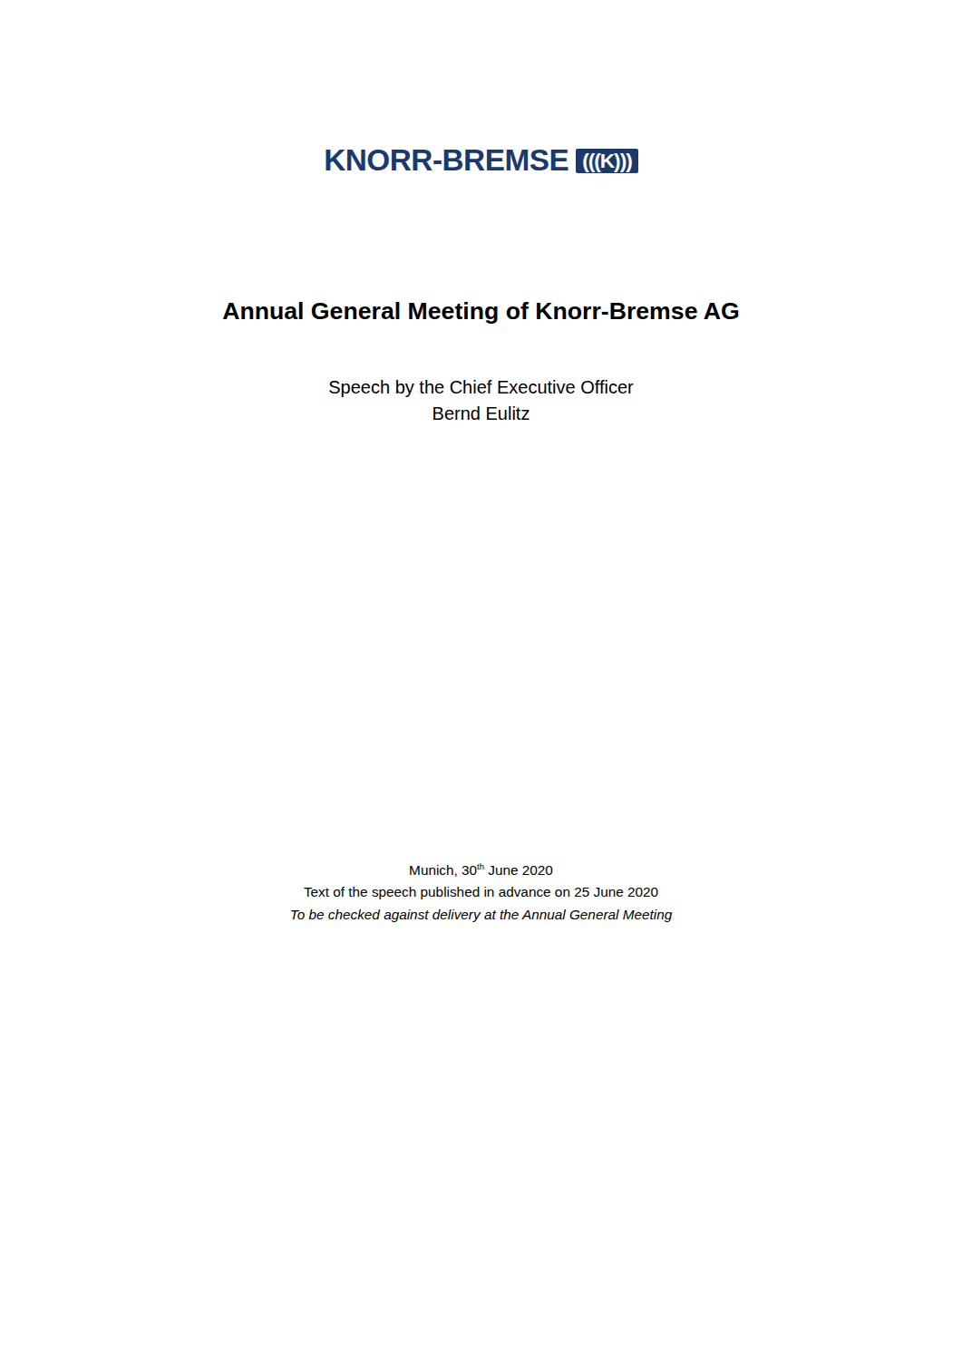KNORR-BREMSE(((K)))
Annual General Meeting of Knorr-Bremse AG
Speech by the Chief Executive Officer
Bernd Eulitz
Munich, 30th June 2020
Text of the speech published in advance on 25 June 2020
To be checked against delivery at the Annual General Meeting